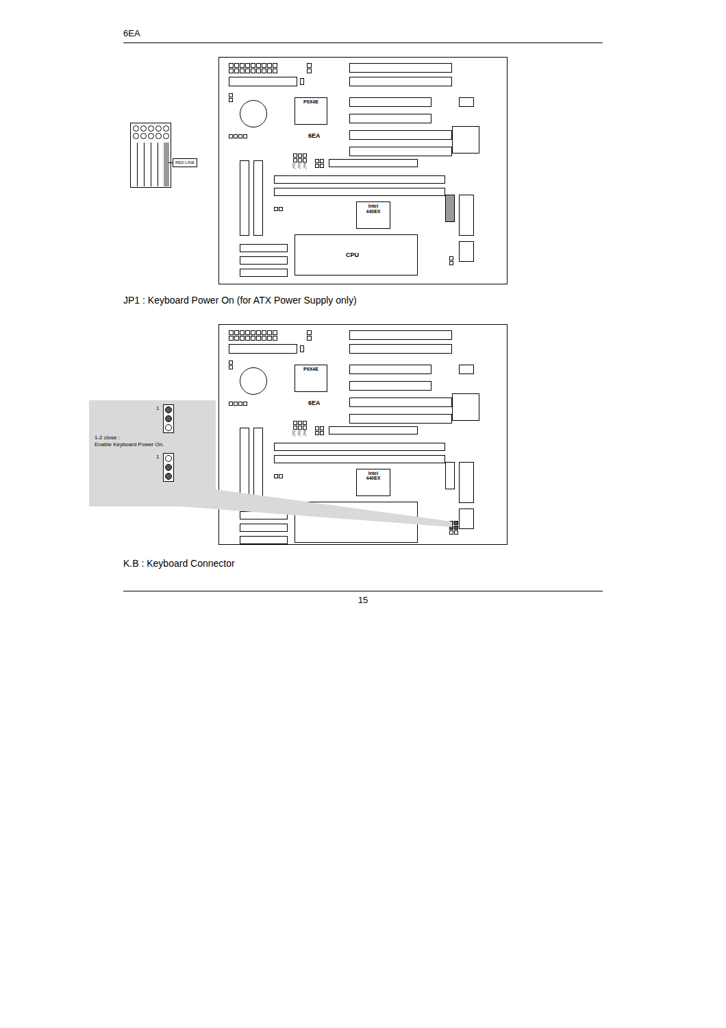6EA
PIIX4E
6EA
JP2
JP3
JP4
Intel
440EX
CPU
RED LINE
JP1 : Keyboard Power On (for ATX Power Supply only)
PIIX4E
6EA
JP2
JP3
JP4
Intel
440EX
1
1-2 close :
Enable Keyboard Power On.
1
2-3 Close :
Disable Keyboard Power On.
K.B : Keyboard Connector
15